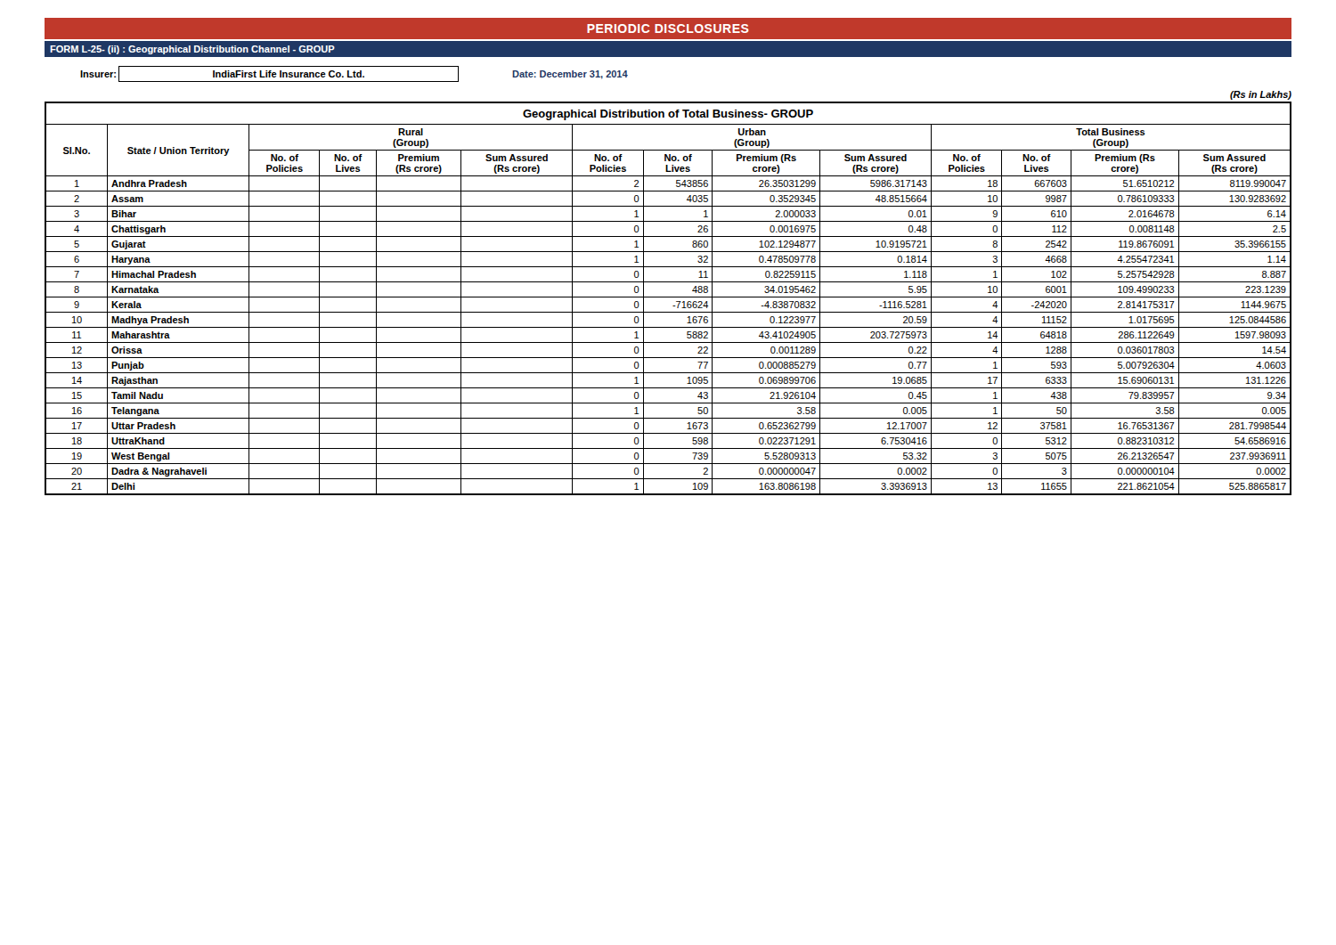PERIODIC DISCLOSURES
FORM L-25- (ii) : Geographical Distribution Channel - GROUP
Insurer: IndiaFirst Life Insurance Co. Ltd. Date: December 31, 2014
(Rs in Lakhs)
| Geographical Distribution of Total Business- GROUP |
| Sl.No. | State / Union Territory | Rural (Group) | Urban (Group) | Total Business (Group) |
| No. of Policies | No. of Lives | Premium (Rs crore) | Sum Assured (Rs crore) | No. of Policies | No. of Lives | Premium (Rs crore) | Sum Assured (Rs crore) | No. of Policies | No. of Lives | Premium (Rs crore) | Sum Assured (Rs crore) |
| 1 | Andhra Pradesh | | | | | 2 | 543856 | 26.35031299 | 5986.317143 | 18 | 667603 | 51.6510212 | 8119.990047 |
| 2 | Assam | | | | | 0 | 4035 | 0.3529345 | 48.8515664 | 10 | 9987 | 0.786109333 | 130.9283692 |
| 3 | Bihar | | | | | 1 | 1 | 2.000033 | 0.01 | 9 | 610 | 2.0164678 | 6.14 |
| 4 | Chattisgarh | | | | | 0 | 26 | 0.0016975 | 0.48 | 0 | 112 | 0.0081148 | 2.5 |
| 5 | Gujarat | | | | | 1 | 860 | 102.1294877 | 10.9195721 | 8 | 2542 | 119.8676091 | 35.3966155 |
| 6 | Haryana | | | | | 1 | 32 | 0.478509778 | 0.1814 | 3 | 4668 | 4.255472341 | 1.14 |
| 7 | Himachal Pradesh | | | | | 0 | 11 | 0.82259115 | 1.118 | 1 | 102 | 5.257542928 | 8.887 |
| 8 | Karnataka | | | | | 0 | 488 | 34.0195462 | 5.95 | 10 | 6001 | 109.4990233 | 223.1239 |
| 9 | Kerala | | | | | 0 | -716624 | -4.83870832 | -1116.5281 | 4 | -242020 | 2.814175317 | 1144.9675 |
| 10 | Madhya Pradesh | | | | | 0 | 1676 | 0.1223977 | 20.59 | 4 | 11152 | 1.0175695 | 125.0844586 |
| 11 | Maharashtra | | | | | 1 | 5882 | 43.41024905 | 203.7275973 | 14 | 64818 | 286.1122649 | 1597.98093 |
| 12 | Orissa | | | | | 0 | 22 | 0.0011289 | 0.22 | 4 | 1288 | 0.036017803 | 14.54 |
| 13 | Punjab | | | | | 0 | 77 | 0.000885279 | 0.77 | 1 | 593 | 5.007926304 | 4.0603 |
| 14 | Rajasthan | | | | | 1 | 1095 | 0.069899706 | 19.0685 | 17 | 6333 | 15.69060131 | 131.1226 |
| 15 | Tamil Nadu | | | | | 0 | 43 | 21.926104 | 0.45 | 1 | 438 | 79.839957 | 9.34 |
| 16 | Telangana | | | | | 1 | 50 | 3.58 | 0.005 | 1 | 50 | 3.58 | 0.005 |
| 17 | Uttar Pradesh | | | | | 0 | 1673 | 0.652362799 | 12.17007 | 12 | 37581 | 16.76531367 | 281.7998544 |
| 18 | UttraKhand | | | | | 0 | 598 | 0.022371291 | 6.7530416 | 0 | 5312 | 0.882310312 | 54.6586916 |
| 19 | West Bengal | | | | | 0 | 739 | 5.52809313 | 53.32 | 3 | 5075 | 26.21326547 | 237.9936911 |
| 20 | Dadra & Nagrahaveli | | | | | 0 | 2 | 0.000000047 | 0.0002 | 0 | 3 | 0.000000104 | 0.0002 |
| 21 | Delhi | | | | | 1 | 109 | 163.8086198 | 3.3936913 | 13 | 11655 | 221.8621054 | 525.8865817 |